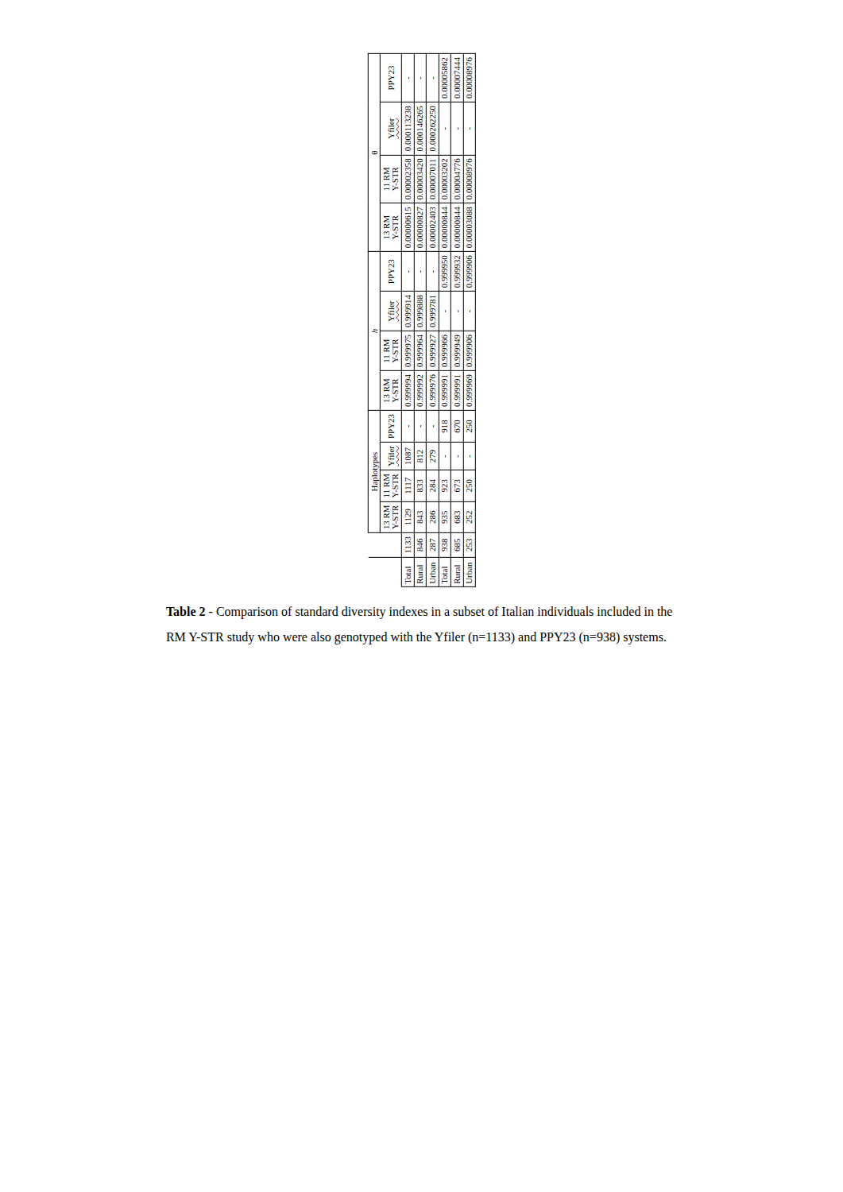| | | Haplotypes | h | θ |
| 13 RM Y-STR | 11 RM Y-STR | Yfiler | PPY23 | 13 RM Y-STR | 11 RM Y-STR | Yfiler | PPY23 | 13 RM Y-STR | 11 RM Y-STR | Yfiler | PPY23 |
| Total | 1133 | 1129 | 1117 | 1087 | - | 0.999994 | 0.999975 | 0.999914 | - | 0.00000615 | 0.00002358 | 0.000113238 | - |
| Rural | 846 | 843 | 833 | 812 | - | 0.999992 | 0.999964 | 0.999888 | - | 0.00000827 | 0.00003420 | 0.000146265 | - |
| Urban | 287 | 286 | 284 | 279 | - | 0.999976 | 0.999927 | 0.999781 | - | 0.00002403 | 0.00007011 | 0.000262250 | - |
| Total | 938 | 935 | 923 | - | 918 | 0.999991 | 0.999966 | - | 0.999950 | 0.00000844 | 0.00003202 | - | 0.00005862 |
| Rural | 685 | 683 | 673 | - | 670 | 0.999991 | 0.999949 | - | 0.999932 | 0.00000844 | 0.00004776 | - | 0.00007444 |
| Urban | 253 | 252 | 250 | - | 250 | 0.999969 | 0.999906 | - | 0.999906 | 0.00003088 | 0.00008976 | - | 0.00008976 |
Table 2 - Comparison of standard diversity indexes in a subset of Italian individuals included in the RM Y-STR study who were also genotyped with the Yfiler (n=1133) and PPY23 (n=938) systems.